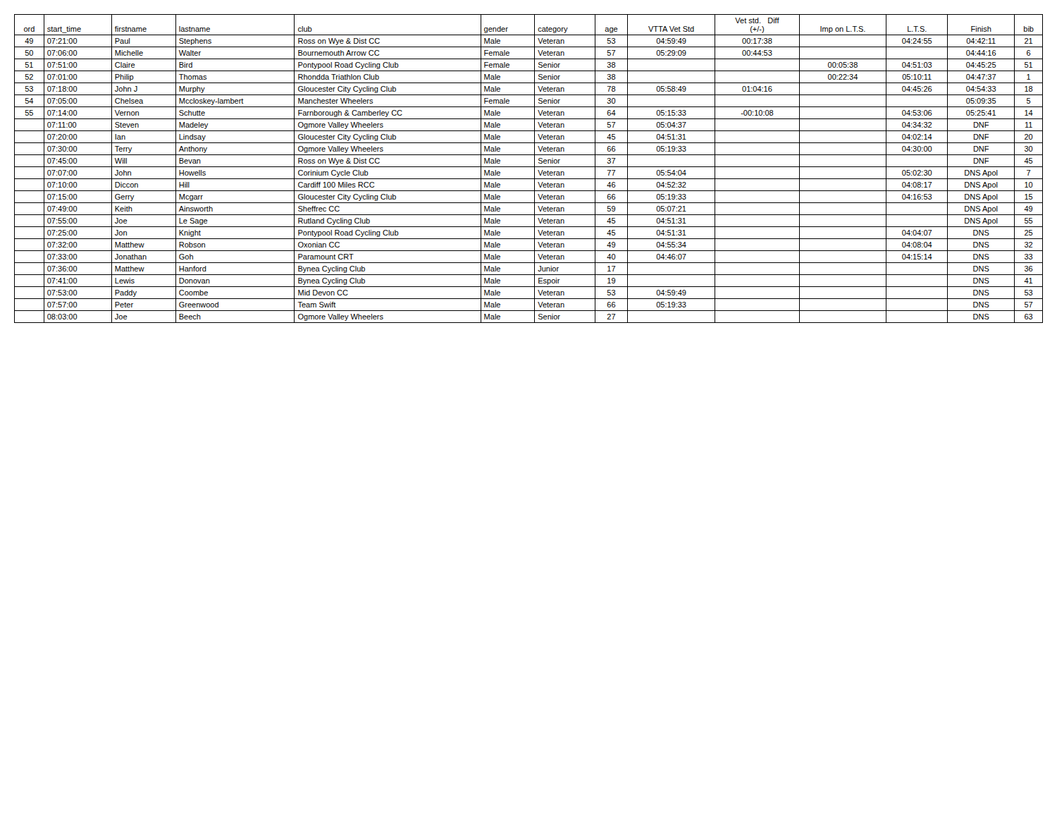| ord | start_time | firstname | lastname | club | gender | category | age | VTTA Vet Std | Vet std. Diff (+/-) | Imp on L.T.S. | L.T.S. | Finish | bib |
| --- | --- | --- | --- | --- | --- | --- | --- | --- | --- | --- | --- | --- | --- |
| 49 | 07:21:00 | Paul | Stephens | Ross on Wye & Dist CC | Male | Veteran | 53 | 04:59:49 | 00:17:38 | | 04:24:55 | 04:42:11 | 21 |
| 50 | 07:06:00 | Michelle | Walter | Bournemouth Arrow CC | Female | Veteran | 57 | 05:29:09 | 00:44:53 | | | 04:44:16 | 6 |
| 51 | 07:51:00 | Claire | Bird | Pontypool Road Cycling Club | Female | Senior | 38 | | | 00:05:38 | 04:51:03 | 04:45:25 | 51 |
| 52 | 07:01:00 | Philip | Thomas | Rhondda Triathlon Club | Male | Senior | 38 | | | 00:22:34 | 05:10:11 | 04:47:37 | 1 |
| 53 | 07:18:00 | John J | Murphy | Gloucester City Cycling Club | Male | Veteran | 78 | 05:58:49 | 01:04:16 | | 04:45:26 | 04:54:33 | 18 |
| 54 | 07:05:00 | Chelsea | Mccloskey-lambert | Manchester Wheelers | Female | Senior | 30 | | | | | 05:09:35 | 5 |
| 55 | 07:14:00 | Vernon | Schutte | Farnborough & Camberley CC | Male | Veteran | 64 | 05:15:33 | -00:10:08 | | 04:53:06 | 05:25:41 | 14 |
| | 07:11:00 | Steven | Madeley | Ogmore Valley Wheelers | Male | Veteran | 57 | 05:04:37 | | | 04:34:32 | DNF | 11 |
| | 07:20:00 | Ian | Lindsay | Gloucester City Cycling Club | Male | Veteran | 45 | 04:51:31 | | | 04:02:14 | DNF | 20 |
| | 07:30:00 | Terry | Anthony | Ogmore Valley Wheelers | Male | Veteran | 66 | 05:19:33 | | | 04:30:00 | DNF | 30 |
| | 07:45:00 | Will | Bevan | Ross on Wye & Dist CC | Male | Senior | 37 | | | | | DNF | 45 |
| | 07:07:00 | John | Howells | Corinium Cycle Club | Male | Veteran | 77 | 05:54:04 | | | 05:02:30 | DNS Apol | 7 |
| | 07:10:00 | Diccon | Hill | Cardiff 100 Miles RCC | Male | Veteran | 46 | 04:52:32 | | | 04:08:17 | DNS Apol | 10 |
| | 07:15:00 | Gerry | Mcgarr | Gloucester City Cycling Club | Male | Veteran | 66 | 05:19:33 | | | 04:16:53 | DNS Apol | 15 |
| | 07:49:00 | Keith | Ainsworth | Sheffrec CC | Male | Veteran | 59 | 05:07:21 | | | | DNS Apol | 49 |
| | 07:55:00 | Joe | Le Sage | Rutland Cycling Club | Male | Veteran | 45 | 04:51:31 | | | | DNS Apol | 55 |
| | 07:25:00 | Jon | Knight | Pontypool Road Cycling Club | Male | Veteran | 45 | 04:51:31 | | | 04:04:07 | DNS | 25 |
| | 07:32:00 | Matthew | Robson | Oxonian CC | Male | Veteran | 49 | 04:55:34 | | | 04:08:04 | DNS | 32 |
| | 07:33:00 | Jonathan | Goh | Paramount CRT | Male | Veteran | 40 | 04:46:07 | | | 04:15:14 | DNS | 33 |
| | 07:36:00 | Matthew | Hanford | Bynea Cycling Club | Male | Junior | 17 | | | | | DNS | 36 |
| | 07:41:00 | Lewis | Donovan | Bynea Cycling Club | Male | Espoir | 19 | | | | | DNS | 41 |
| | 07:53:00 | Paddy | Coombe | Mid Devon CC | Male | Veteran | 53 | 04:59:49 | | | | DNS | 53 |
| | 07:57:00 | Peter | Greenwood | Team Swift | Male | Veteran | 66 | 05:19:33 | | | | DNS | 57 |
| | 08:03:00 | Joe | Beech | Ogmore Valley Wheelers | Male | Senior | 27 | | | | | DNS | 63 |